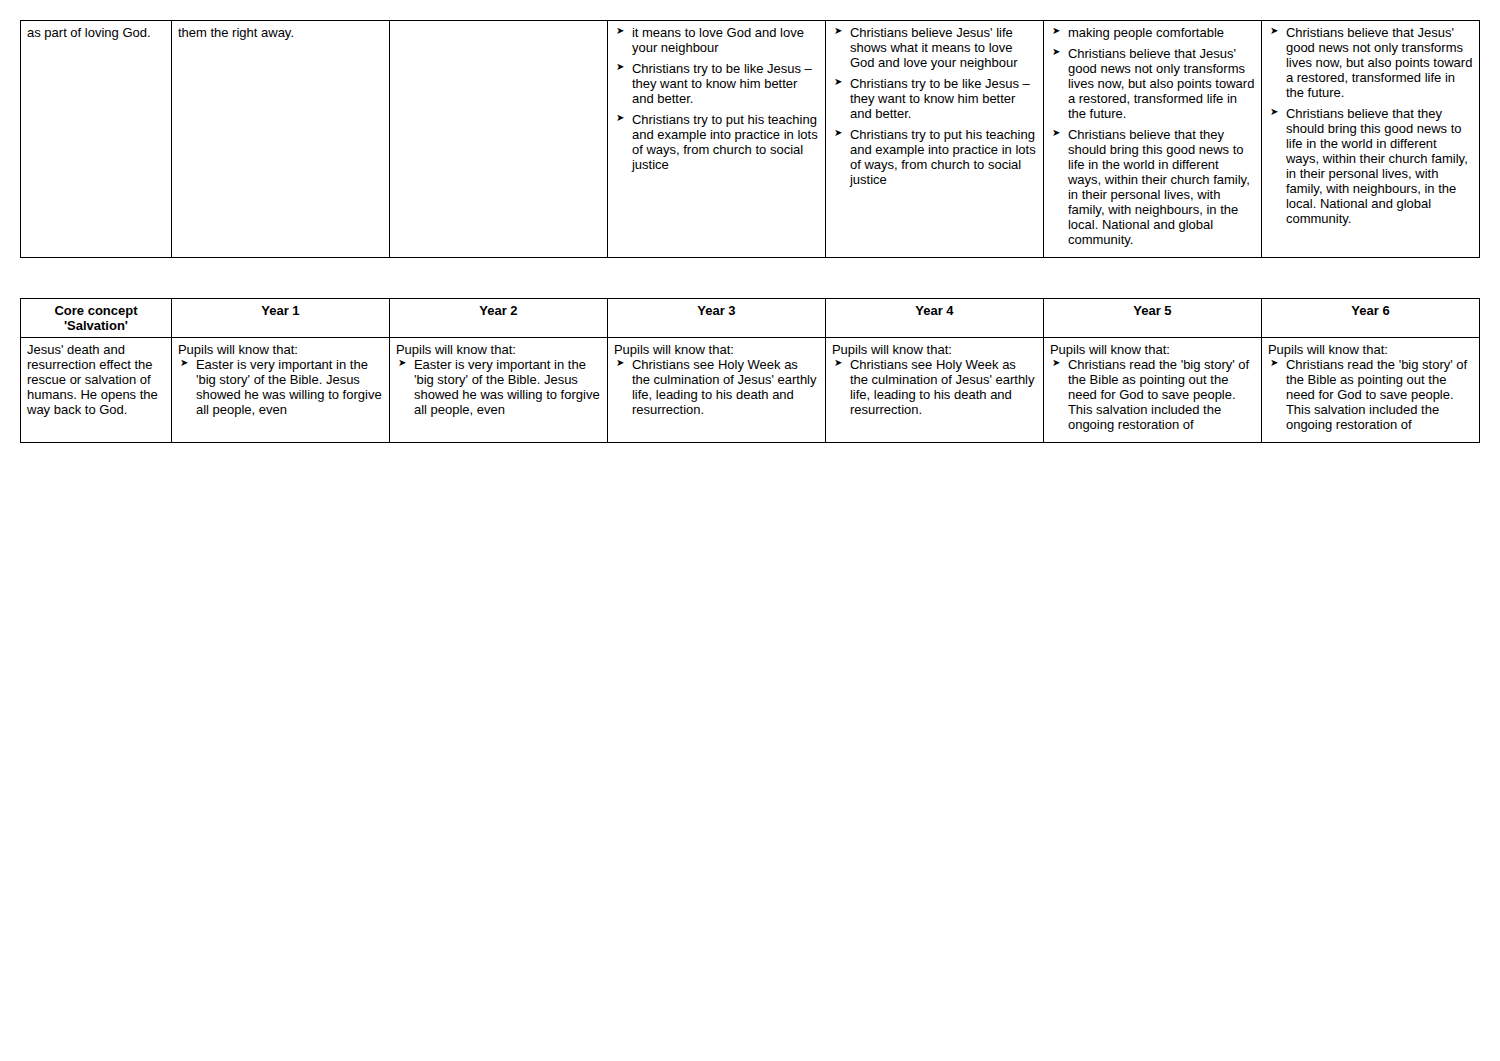| as part of loving God. | them the right away. | | it means to love God and love your neighbour Christians try to be like Jesus – they want to know him better and better. Christians try to put his teaching and example into practice in lots of ways, from church to social justice | Christians believe Jesus' life shows what it means to love God and love your neighbour Christians try to be like Jesus – they want to know him better and better. Christians try to put his teaching and example into practice in lots of ways, from church to social justice | making people comfortable Christians believe that Jesus' good news not only transforms lives now, but also points toward a restored, transformed life in the future. Christians believe that they should bring this good news to life in the world in different ways, within their church family, in their personal lives, with family, with neighbours, in the local. National and global community. | Christians believe that Jesus' good news not only transforms lives now, but also points toward a restored, transformed life in the future. Christians believe that they should bring this good news to life in the world in different ways, within their church family, in their personal lives, with family, with neighbours, in the local. National and global community. |
| Core concept 'Salvation' | Year 1 | Year 2 | Year 3 | Year 4 | Year 5 | Year 6 |
| Jesus' death and resurrection effect the rescue or salvation of humans. He opens the way back to God. | Pupils will know that: Easter is very important in the 'big story' of the Bible. Jesus showed he was willing to forgive all people, even | Pupils will know that: Easter is very important in the 'big story' of the Bible. Jesus showed he was willing to forgive all people, even | Pupils will know that: Christians see Holy Week as the culmination of Jesus' earthly life, leading to his death and resurrection. | Pupils will know that: Christians see Holy Week as the culmination of Jesus' earthly life, leading to his death and resurrection. | Pupils will know that: Christians read the 'big story' of the Bible as pointing out the need for God to save people. This salvation included the ongoing restoration of | Pupils will know that: Christians read the 'big story' of the Bible as pointing out the need for God to save people. This salvation included the ongoing restoration of |